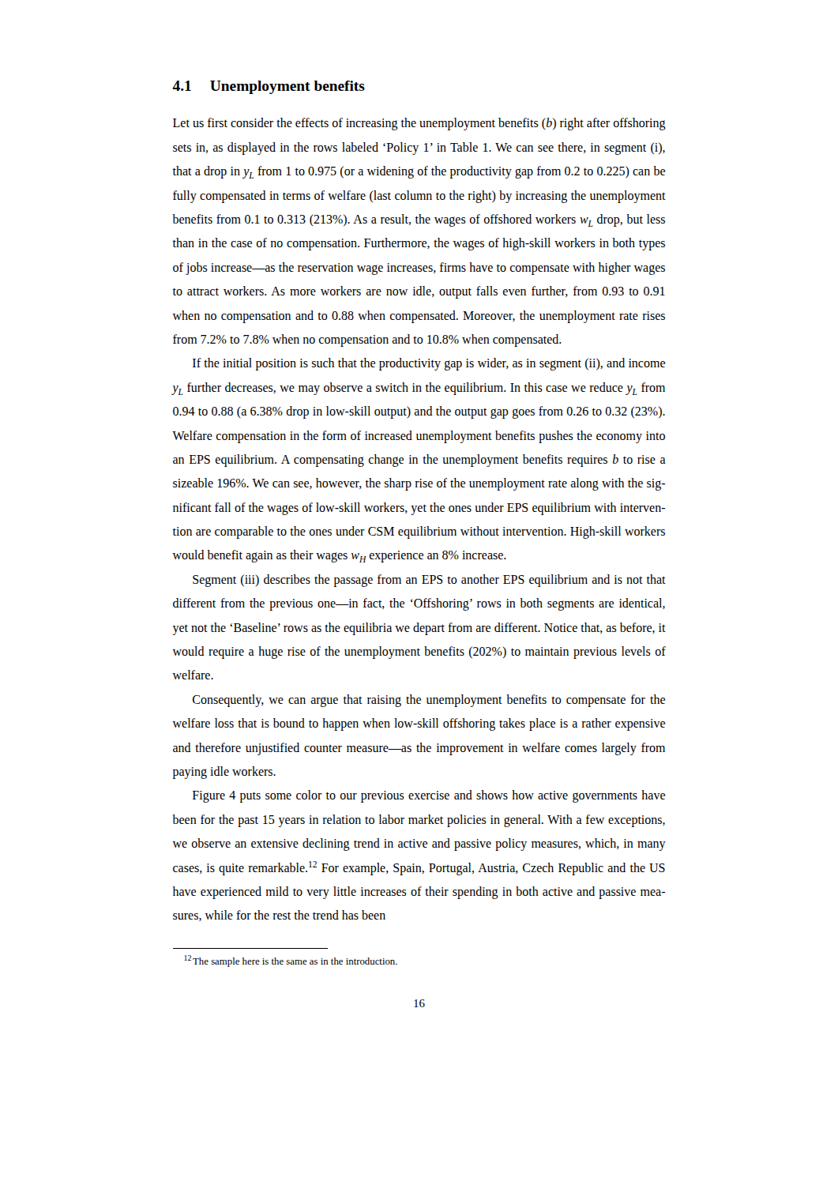4.1 Unemployment benefits
Let us first consider the effects of increasing the unemployment benefits (b) right after offshoring sets in, as displayed in the rows labeled ‘Policy 1’ in Table 1. We can see there, in segment (i), that a drop in yL from 1 to 0.975 (or a widening of the productivity gap from 0.2 to 0.225) can be fully compensated in terms of welfare (last column to the right) by increasing the unemployment benefits from 0.1 to 0.313 (213%). As a result, the wages of offshored workers wL drop, but less than in the case of no compensation. Furthermore, the wages of high-skill workers in both types of jobs increase—as the reservation wage increases, firms have to compensate with higher wages to attract workers. As more workers are now idle, output falls even further, from 0.93 to 0.91 when no compensation and to 0.88 when compensated. Moreover, the unemployment rate rises from 7.2% to 7.8% when no compensation and to 10.8% when compensated.
If the initial position is such that the productivity gap is wider, as in segment (ii), and income yL further decreases, we may observe a switch in the equilibrium. In this case we reduce yL from 0.94 to 0.88 (a 6.38% drop in low-skill output) and the output gap goes from 0.26 to 0.32 (23%). Welfare compensation in the form of increased unemployment benefits pushes the economy into an EPS equilibrium. A compensating change in the unemployment benefits requires b to rise a sizeable 196%. We can see, however, the sharp rise of the unemployment rate along with the significant fall of the wages of low-skill workers, yet the ones under EPS equilibrium with intervention are comparable to the ones under CSM equilibrium without intervention. High-skill workers would benefit again as their wages wH experience an 8% increase.
Segment (iii) describes the passage from an EPS to another EPS equilibrium and is not that different from the previous one—in fact, the ‘Offshoring’ rows in both segments are identical, yet not the ‘Baseline’ rows as the equilibria we depart from are different. Notice that, as before, it would require a huge rise of the unemployment benefits (202%) to maintain previous levels of welfare.
Consequently, we can argue that raising the unemployment benefits to compensate for the welfare loss that is bound to happen when low-skill offshoring takes place is a rather expensive and therefore unjustified counter measure—as the improvement in welfare comes largely from paying idle workers.
Figure 4 puts some color to our previous exercise and shows how active governments have been for the past 15 years in relation to labor market policies in general. With a few exceptions, we observe an extensive declining trend in active and passive policy measures, which, in many cases, is quite remarkable.12 For example, Spain, Portugal, Austria, Czech Republic and the US have experienced mild to very little increases of their spending in both active and passive measures, while for the rest the trend has been
12The sample here is the same as in the introduction.
16